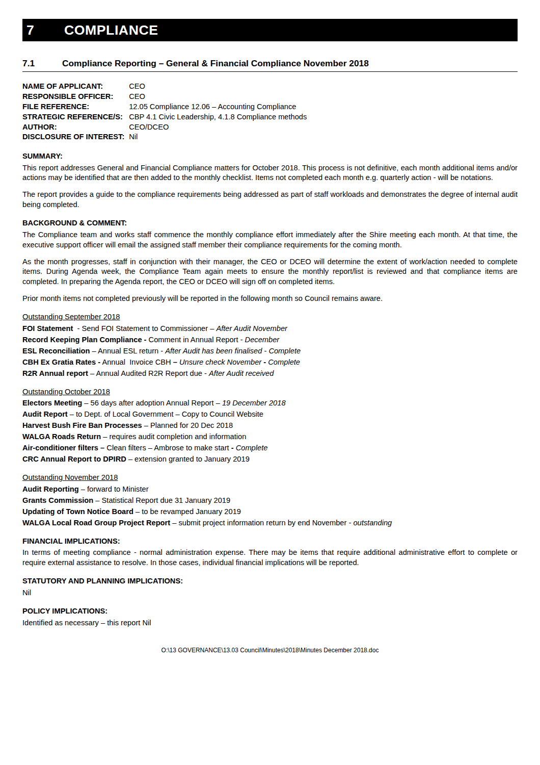7 COMPLIANCE
7.1 Compliance Reporting – General & Financial Compliance November 2018
| NAME OF APPLICANT: | CEO |
| RESPONSIBLE OFFICER: | CEO |
| FILE REFERENCE: | 12.05 Compliance 12.06 – Accounting Compliance |
| STRATEGIC REFERENCE/S: | CBP 4.1 Civic Leadership, 4.1.8 Compliance methods |
| AUTHOR: | CEO/DCEO |
| DISCLOSURE OF INTEREST: | Nil |
SUMMARY:
This report addresses General and Financial Compliance matters for October 2018. This process is not definitive, each month additional items and/or actions may be identified that are then added to the monthly checklist. Items not completed each month e.g. quarterly action - will be notations.
The report provides a guide to the compliance requirements being addressed as part of staff workloads and demonstrates the degree of internal audit being completed.
BACKGROUND & COMMENT:
The Compliance team and works staff commence the monthly compliance effort immediately after the Shire meeting each month. At that time, the executive support officer will email the assigned staff member their compliance requirements for the coming month.
As the month progresses, staff in conjunction with their manager, the CEO or DCEO will determine the extent of work/action needed to complete items. During Agenda week, the Compliance Team again meets to ensure the monthly report/list is reviewed and that compliance items are completed. In preparing the Agenda report, the CEO or DCEO will sign off on completed items.
Prior month items not completed previously will be reported in the following month so Council remains aware.
Outstanding September 2018
FOI Statement - Send FOI Statement to Commissioner – After Audit November
Record Keeping Plan Compliance - Comment in Annual Report - December
ESL Reconciliation – Annual ESL return - After Audit has been finalised - Complete
CBH Ex Gratia Rates - Annual Invoice CBH – Unsure check November - Complete
R2R Annual report – Annual Audited R2R Report due - After Audit received
Outstanding October 2018
Electors Meeting – 56 days after adoption Annual Report – 19 December 2018
Audit Report – to Dept. of Local Government – Copy to Council Website
Harvest Bush Fire Ban Processes – Planned for 20 Dec 2018
WALGA Roads Return – requires audit completion and information
Air-conditioner filters – Clean filters – Ambrose to make start - Complete
CRC Annual Report to DPIRD – extension granted to January 2019
Outstanding November 2018
Audit Reporting – forward to Minister
Grants Commission – Statistical Report due 31 January 2019
Updating of Town Notice Board – to be revamped January 2019
WALGA Local Road Group Project Report – submit project information return by end November - outstanding
FINANCIAL IMPLICATIONS:
In terms of meeting compliance - normal administration expense. There may be items that require additional administrative effort to complete or require external assistance to resolve. In those cases, individual financial implications will be reported.
STATUTORY AND PLANNING IMPLICATIONS:
Nil
POLICY IMPLICATIONS:
Identified as necessary – this report Nil
O:\13 GOVERNANCE\13.03 Council\Minutes\2018\Minutes December 2018.doc